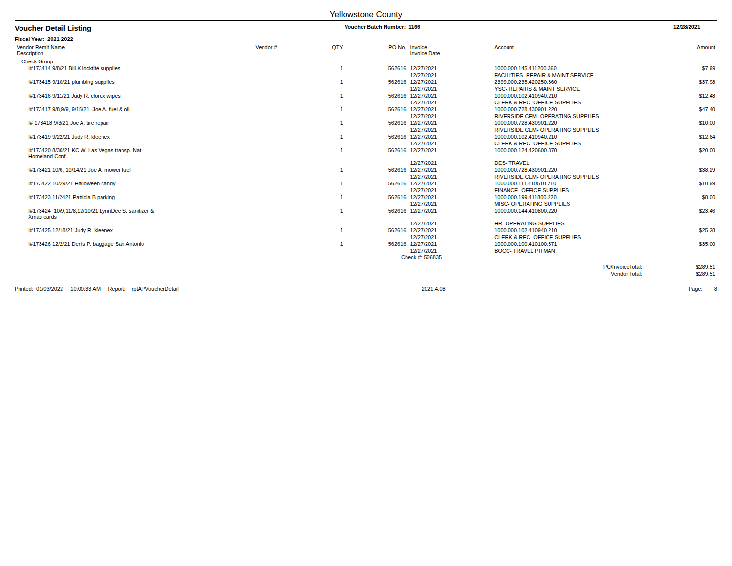Yellowstone County
Voucher Detail Listing
Voucher Batch Number: 1166
12/28/2021
Fiscal Year: 2021-2022
| Vendor Remit Name Description | Vendor # | QTY | PO No. | Invoice Invoice Date | Account | Amount |
| --- | --- | --- | --- | --- | --- | --- |
| Check Group: | | | | | | |
| I#173414 9/8/21 Bill K locktite supplies | | 1 | 562616 | 12/27/2021 | 1000.000.145.411200.360 | $7.99 |
| | | | | 12/27/2021 | FACILITIES- REPAIR & MAINT SERVICE | |
| I#173415 9/10/21 plumbing supplies | | 1 | 562616 | 12/27/2021 | 2399.000.235.420250.360 | $37.98 |
| | | | | 12/27/2021 | YSC- REPAIRS & MAINT SERVICE | |
| I#173416 9/11/21 Judy R. clorox wipes | | 1 | 562616 | 12/27/2021 | 1000.000.102.410940.210 | $12.48 |
| | | | | 12/27/2021 | CLERK & REC- OFFICE SUPPLIES | |
| I#173417 9/8,9/9, 9/15/21 Joe A. fuel & oil | | 1 | 562616 | 12/27/2021 | 1000.000.728.430901.220 | $47.40 |
| | | | | 12/27/2021 | RIVERSIDE CEM- OPERATING SUPPLIES | |
| I# 173418 9/3/21 Joe A. tire repair | | 1 | 562616 | 12/27/2021 | 1000.000.728.430901.220 | $10.00 |
| | | | | 12/27/2021 | RIVERSIDE CEM- OPERATING SUPPLIES | |
| I#173419 9/22/21 Judy R. kleenex | | 1 | 562616 | 12/27/2021 | 1000.000.102.410940.210 | $12.64 |
| | | | | 12/27/2021 | CLERK & REC- OFFICE SUPPLIES | |
| I#173420 8/30/21 KC W. Las Vegas transp. Nat. Homeland Conf | | 1 | 562616 | 12/27/2021 | 1000.000.124.420600.370 | $20.00 |
| | | | | 12/27/2021 | DES- TRAVEL | |
| I#173421 10/6, 10/14/21 Joe A. mower fuel | | 1 | 562616 | 12/27/2021 | 1000.000.728.430901.220 | $38.29 |
| | | | | 12/27/2021 | RIVERSIDE CEM- OPERATING SUPPLIES | |
| I#173422 10/29/21 Halloween candy | | 1 | 562616 | 12/27/2021 | 1000.000.111.410510.210 | $10.99 |
| | | | | 12/27/2021 | FINANCE- OFFICE SUPPLIES | |
| I#173423 11/2421 Patricia B parking | | 1 | 562616 | 12/27/2021 | 1000.000.199.411800.220 | $8.00 |
| | | | | 12/27/2021 | MISC- OPERATING SUPPLIES | |
| I#173424 10/9,11/8,12/10/21 LynnDee S. sanitizer & Xmas cards | | 1 | 562616 | 12/27/2021 | 1000.000.144.410800.220 | $23.46 |
| | | | | 12/27/2021 | HR- OPERATING SUPPLIES | |
| I#173425 12/18/21 Judy R. kleenex | | 1 | 562616 | 12/27/2021 | 1000.000.102.410940.210 | $25.28 |
| | | | | 12/27/2021 | CLERK & REC- OFFICE SUPPLIES | |
| I#173426 12/2/21 Denis P. baggage San Antonio | | 1 | 562616 | 12/27/2021 | 1000.000.100.410100.371 | $35.00 |
| | | | | 12/27/2021 | BOCC- TRAVEL PITMAN | |
Check #: 506835
| PO/InvoiceTotal: | $289.51 |
| Vendor Total: | $289.51 |
Printed: 01/03/2022 10:00:33 AM Report: rptAPVoucherDetail
2021.4.08
Page: 8